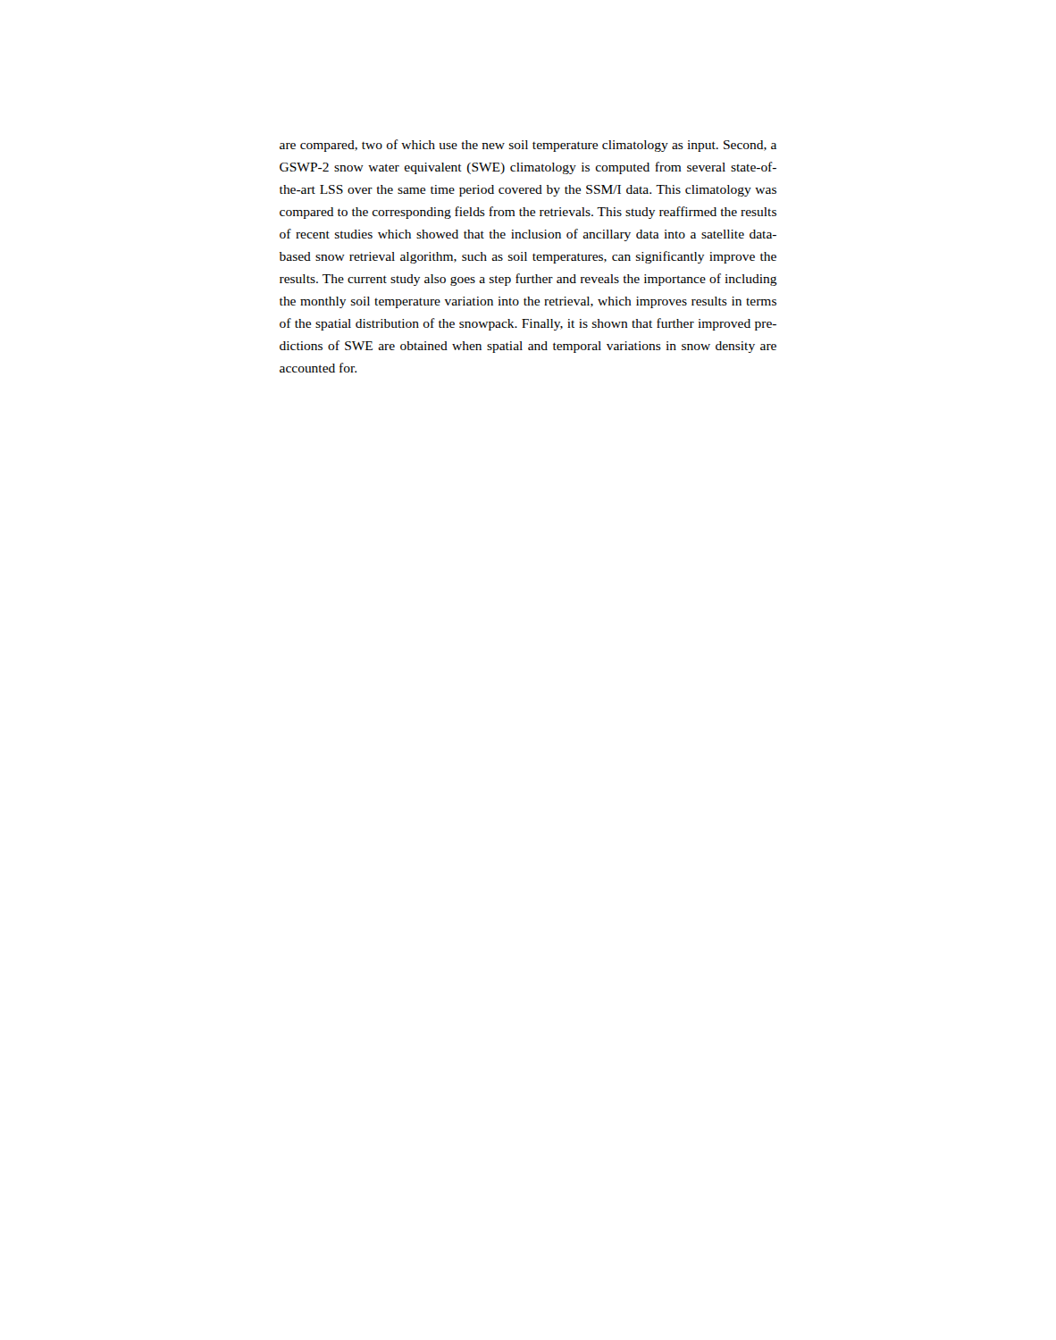are compared, two of which use the new soil temperature climatology as input. Second, a GSWP-2 snow water equivalent (SWE) climatology is computed from several state-of-the-art LSS over the same time period covered by the SSM/I data. This climatology was compared to the corresponding fields from the retrievals. This study reaffirmed the results of recent studies which showed that the inclusion of ancillary data into a satellite data-based snow retrieval algorithm, such as soil temperatures, can significantly improve the results. The current study also goes a step further and reveals the importance of including the monthly soil temperature variation into the retrieval, which improves results in terms of the spatial distribution of the snowpack. Finally, it is shown that further improved predictions of SWE are obtained when spatial and temporal variations in snow density are accounted for.